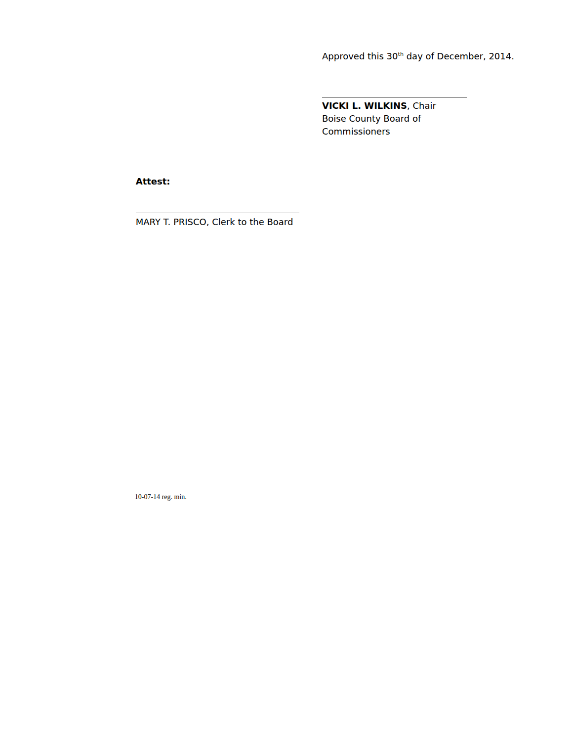Approved this 30th day of December, 2014.
VICKI L. WILKINS, Chair
Boise County Board of Commissioners
Attest:
MARY T. PRISCO, Clerk to the Board
10-07-14 reg. min.